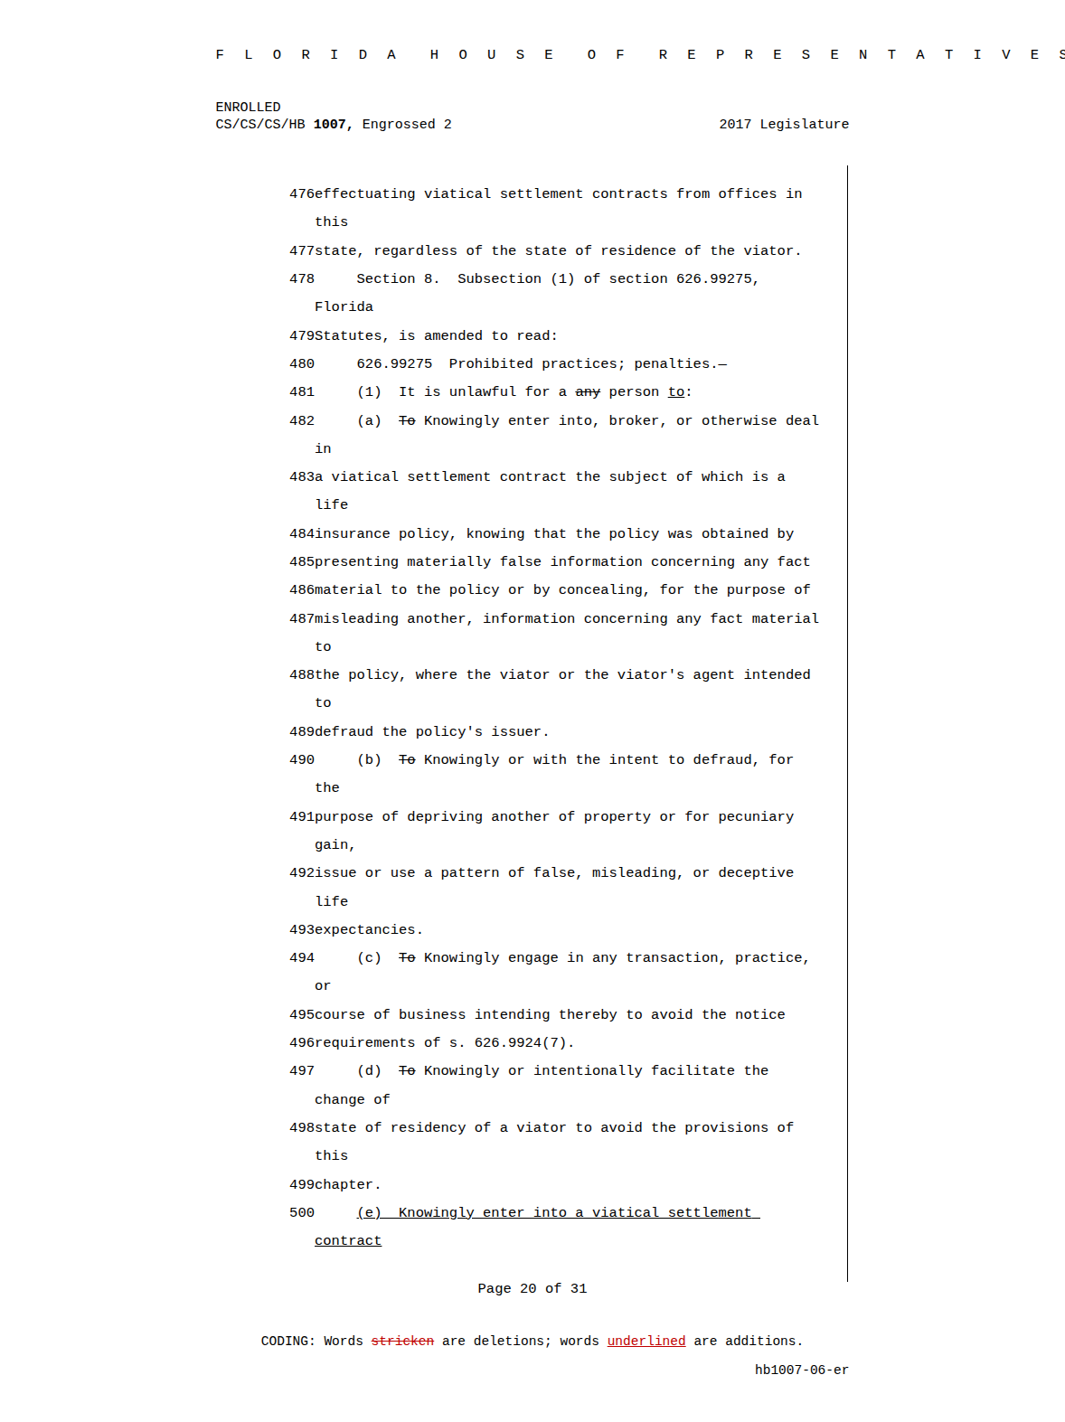F L O R I D A H O U S E O F R E P R E S E N T A T I V E S
ENROLLED
CS/CS/CS/HB 1007, Engrossed 2 2017 Legislature
| 476 | effectuating viatical settlement contracts from offices in this |
| 477 | state, regardless of the state of residence of the viator. |
| 478 | Section 8. Subsection (1) of section 626.99275, Florida |
| 479 | Statutes, is amended to read: |
| 480 | 626.99275 Prohibited practices; penalties.— |
| 481 | (1) It is unlawful for a any person to : |
| 482 | (a) To Knowingly enter into, broker, or otherwise deal in |
| 483 | a viatical settlement contract the subject of which is a life |
| 484 | insurance policy, knowing that the policy was obtained by |
| 485 | presenting materially false information concerning any fact |
| 486 | material to the policy or by concealing, for the purpose of |
| 487 | misleading another, information concerning any fact material to |
| 488 | the policy, where the viator or the viator's agent intended to |
| 489 | defraud the policy's issuer. |
| 490 | (b) To Knowingly or with the intent to defraud, for the |
| 491 | purpose of depriving another of property or for pecuniary gain, |
| 492 | issue or use a pattern of false, misleading, or deceptive life |
| 493 | expectancies. |
| 494 | (c) To Knowingly engage in any transaction, practice, or |
| 495 | course of business intending thereby to avoid the notice |
| 496 | requirements of s. 626.9924(7). |
| 497 | (d) To Knowingly or intentionally facilitate the change of |
| 498 | state of residency of a viator to avoid the provisions of this |
| 499 | chapter. |
| 500 | (e) Knowingly enter into a viatical settlement contract |
Page 20 of 31
CODING: Words stricken are deletions; words underlined are additions.
hb1007-06-er